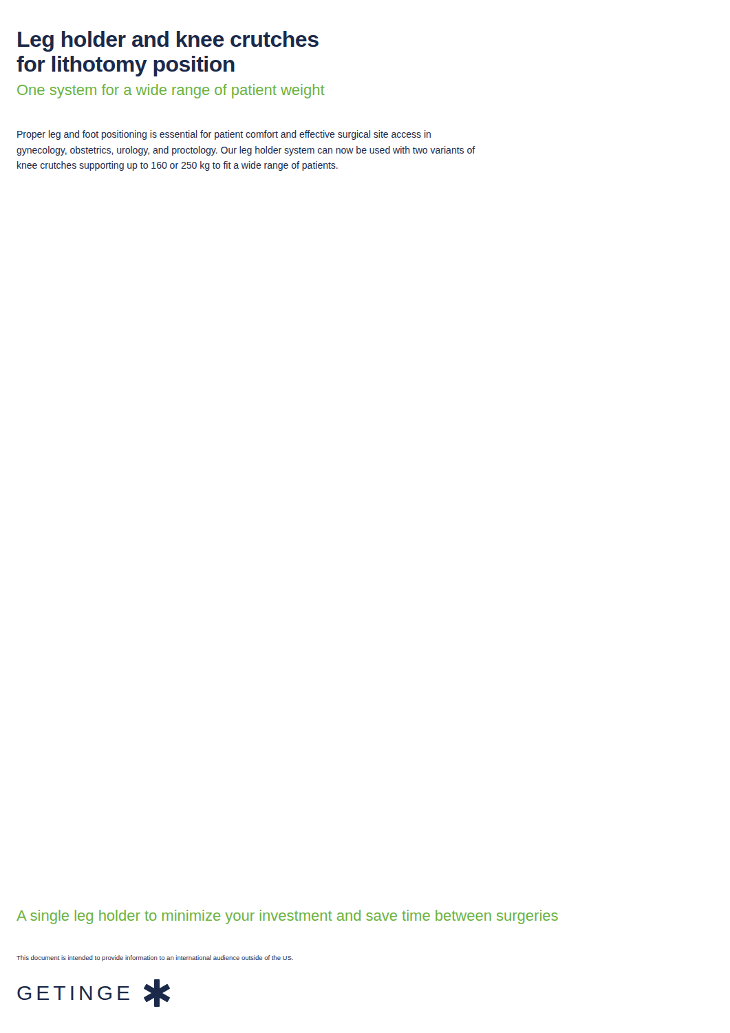Leg holder and knee crutches
for lithotomy position
One system for a wide range of patient weight
Proper leg and foot positioning is essential for patient comfort and effective surgical site access in gynecology, obstetrics, urology, and proctology. Our leg holder system can now be used with two variants of knee crutches supporting up to 160 or 250 kg to fit a wide range of patients.
A single leg holder to minimize your investment and save time between surgeries
This document is intended to provide information to an international audience outside of the US.
GETINGE